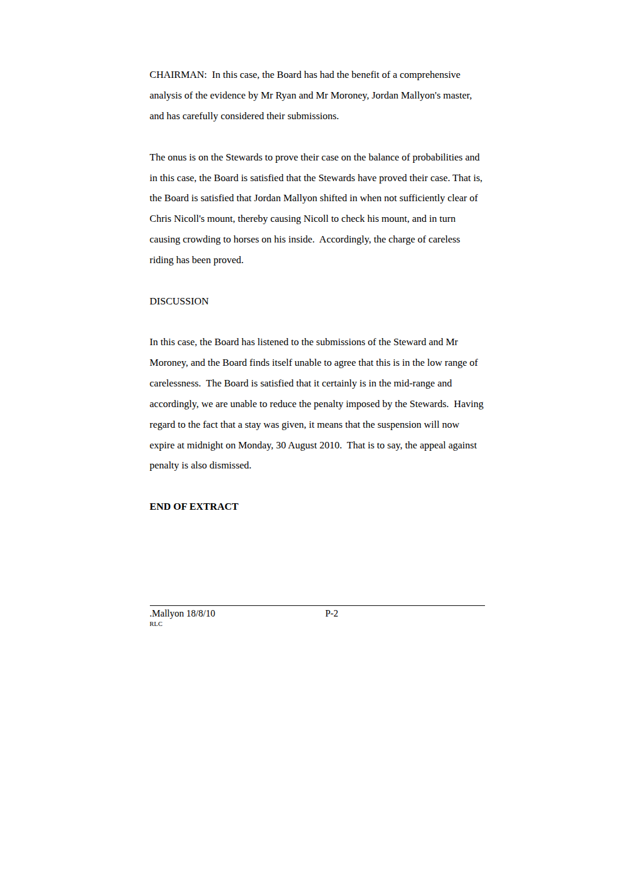CHAIRMAN: In this case, the Board has had the benefit of a comprehensive analysis of the evidence by Mr Ryan and Mr Moroney, Jordan Mallyon's master, and has carefully considered their submissions.
The onus is on the Stewards to prove their case on the balance of probabilities and in this case, the Board is satisfied that the Stewards have proved their case. That is, the Board is satisfied that Jordan Mallyon shifted in when not sufficiently clear of Chris Nicoll's mount, thereby causing Nicoll to check his mount, and in turn causing crowding to horses on his inside. Accordingly, the charge of careless riding has been proved.
DISCUSSION
In this case, the Board has listened to the submissions of the Steward and Mr Moroney, and the Board finds itself unable to agree that this is in the low range of carelessness. The Board is satisfied that it certainly is in the mid-range and accordingly, we are unable to reduce the penalty imposed by the Stewards. Having regard to the fact that a stay was given, it means that the suspension will now expire at midnight on Monday, 30 August 2010. That is to say, the appeal against penalty is also dismissed.
END OF EXTRACT
.Mallyon 18/8/10
P-2
RLC